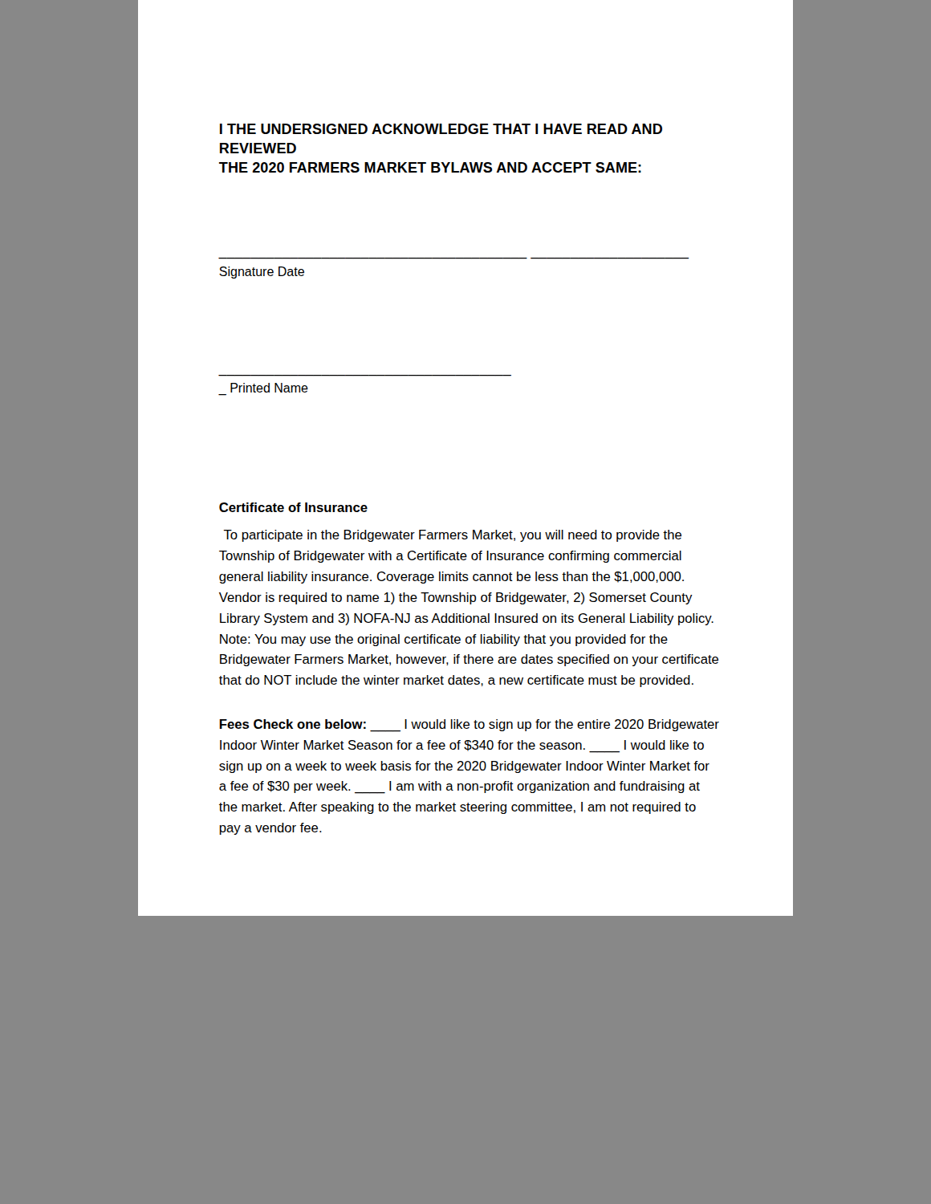I THE UNDERSIGNED ACKNOWLEDGE THAT I HAVE READ AND REVIEWED
THE 2020 FARMERS MARKET BYLAWS AND ACCEPT SAME:
_______________________________________ ____________________
Signature Date
_____________________________________
_ Printed Name
Certificate of Insurance
To participate in the Bridgewater Farmers Market, you will need to provide the Township of Bridgewater with a Certificate of Insurance confirming commercial general liability insurance. Coverage limits cannot be less than the $1,000,000. Vendor is required to name 1) the Township of Bridgewater, 2) Somerset County Library System and 3) NOFA-NJ as Additional Insured on its General Liability policy. Note: You may use the original certificate of liability that you provided for the Bridgewater Farmers Market, however, if there are dates specified on your certificate that do NOT include the winter market dates, a new certificate must be provided.
Fees Check one below: ____ I would like to sign up for the entire 2020 Bridgewater Indoor Winter Market Season for a fee of $340 for the season. ____ I would like to sign up on a week to week basis for the 2020 Bridgewater Indoor Winter Market for a fee of $30 per week. ____ I am with a non-profit organization and fundraising at the market. After speaking to the market steering committee, I am not required to pay a vendor fee.